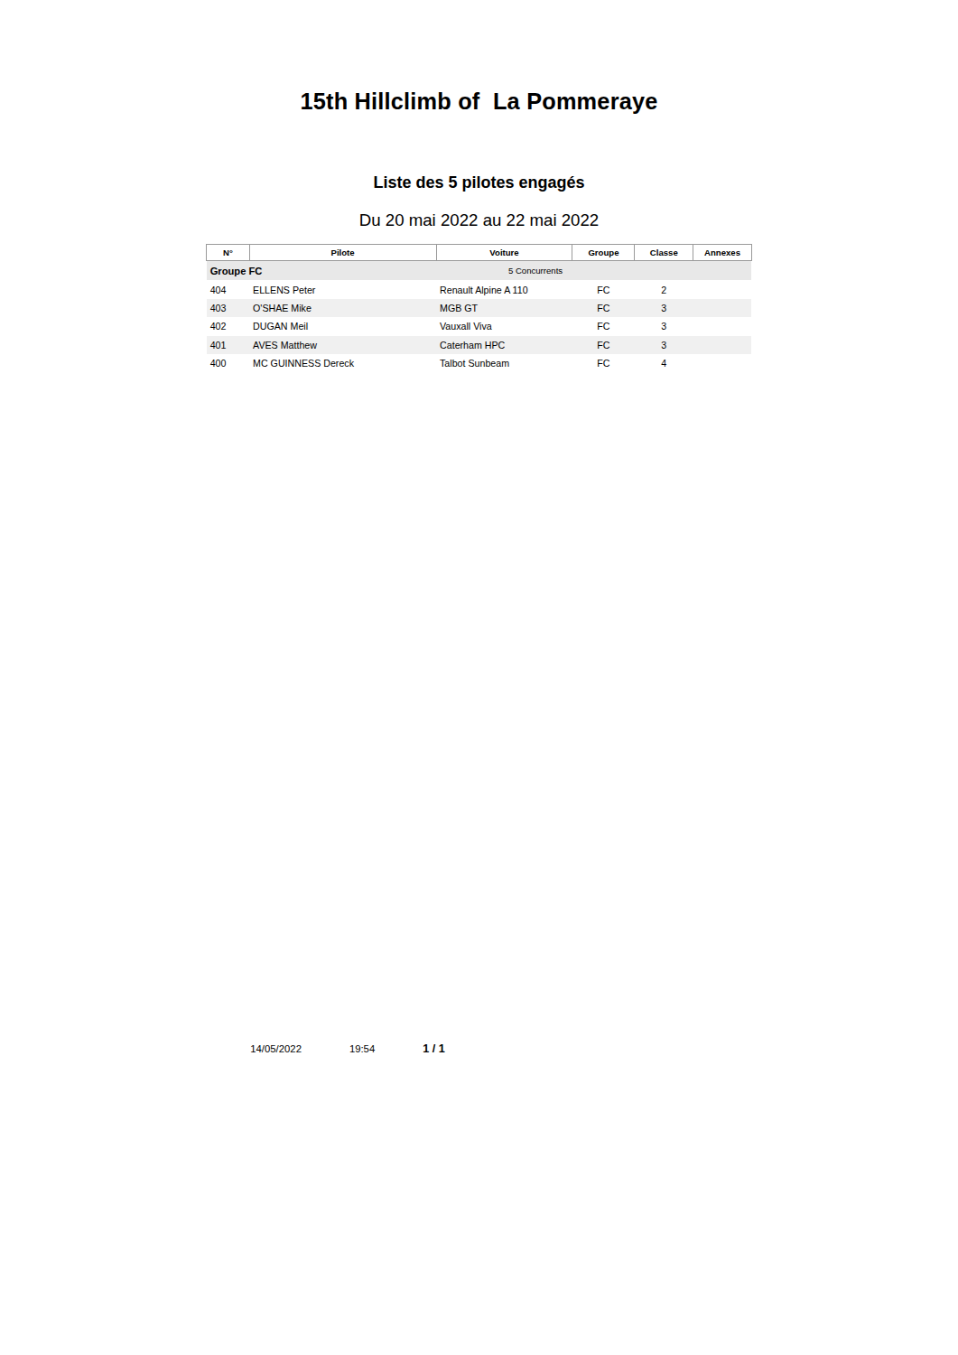15th Hillclimb of La Pommeraye
Liste des 5 pilotes engagés
Du 20 mai 2022 au 22 mai 2022
| N° | Pilote | Voiture | Groupe | Classe | Annexes |
| --- | --- | --- | --- | --- | --- |
| Groupe FC | 5 Concurrents | | |
| 404 | ELLENS Peter | Renault Alpine A 110 | FC | 2 | |
| 403 | O'SHAE Mike | MGB GT | FC | 3 | |
| 402 | DUGAN Meil | Vauxall Viva | FC | 3 | |
| 401 | AVES Matthew | Caterham HPC | FC | 3 | |
| 400 | MC GUINNESS Dereck | Talbot Sunbeam | FC | 4 | |
14/05/2022 19:54 1 / 1